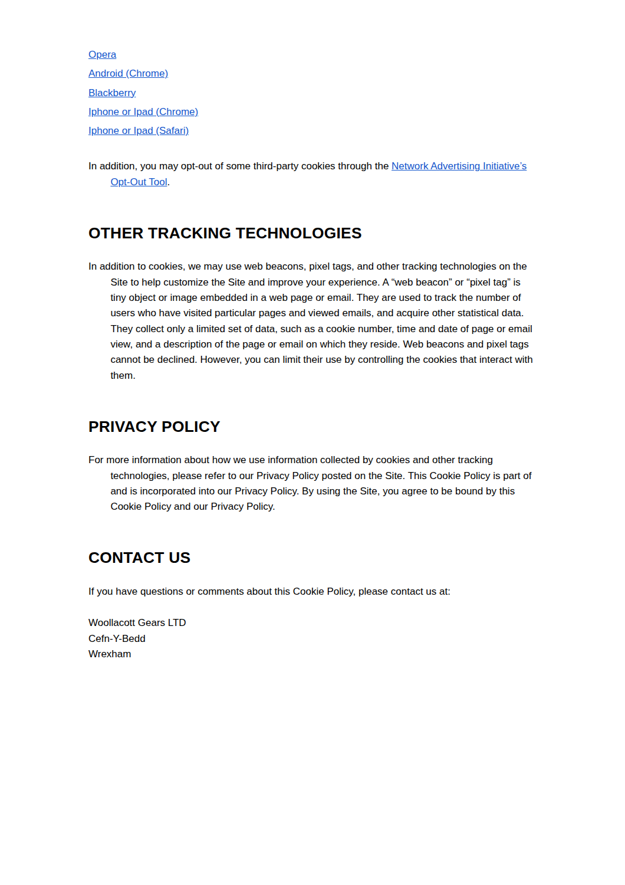Opera
Android (Chrome)
Blackberry
Iphone or Ipad (Chrome)
Iphone or Ipad (Safari)
In addition, you may opt-out of some third-party cookies through the Network Advertising Initiative’s Opt-Out Tool.
OTHER TRACKING TECHNOLOGIES
In addition to cookies, we may use web beacons, pixel tags, and other tracking technologies on the Site to help customize the Site and improve your experience. A “web beacon” or “pixel tag” is tiny object or image embedded in a web page or email. They are used to track the number of users who have visited particular pages and viewed emails, and acquire other statistical data. They collect only a limited set of data, such as a cookie number, time and date of page or email view, and a description of the page or email on which they reside. Web beacons and pixel tags cannot be declined. However, you can limit their use by controlling the cookies that interact with them.
PRIVACY POLICY
For more information about how we use information collected by cookies and other tracking technologies, please refer to our Privacy Policy posted on the Site. This Cookie Policy is part of and is incorporated into our Privacy Policy. By using the Site, you agree to be bound by this Cookie Policy and our Privacy Policy.
CONTACT US
If you have questions or comments about this Cookie Policy, please contact us at:
Woollacott Gears LTD
Cefn-Y-Bedd
Wrexham